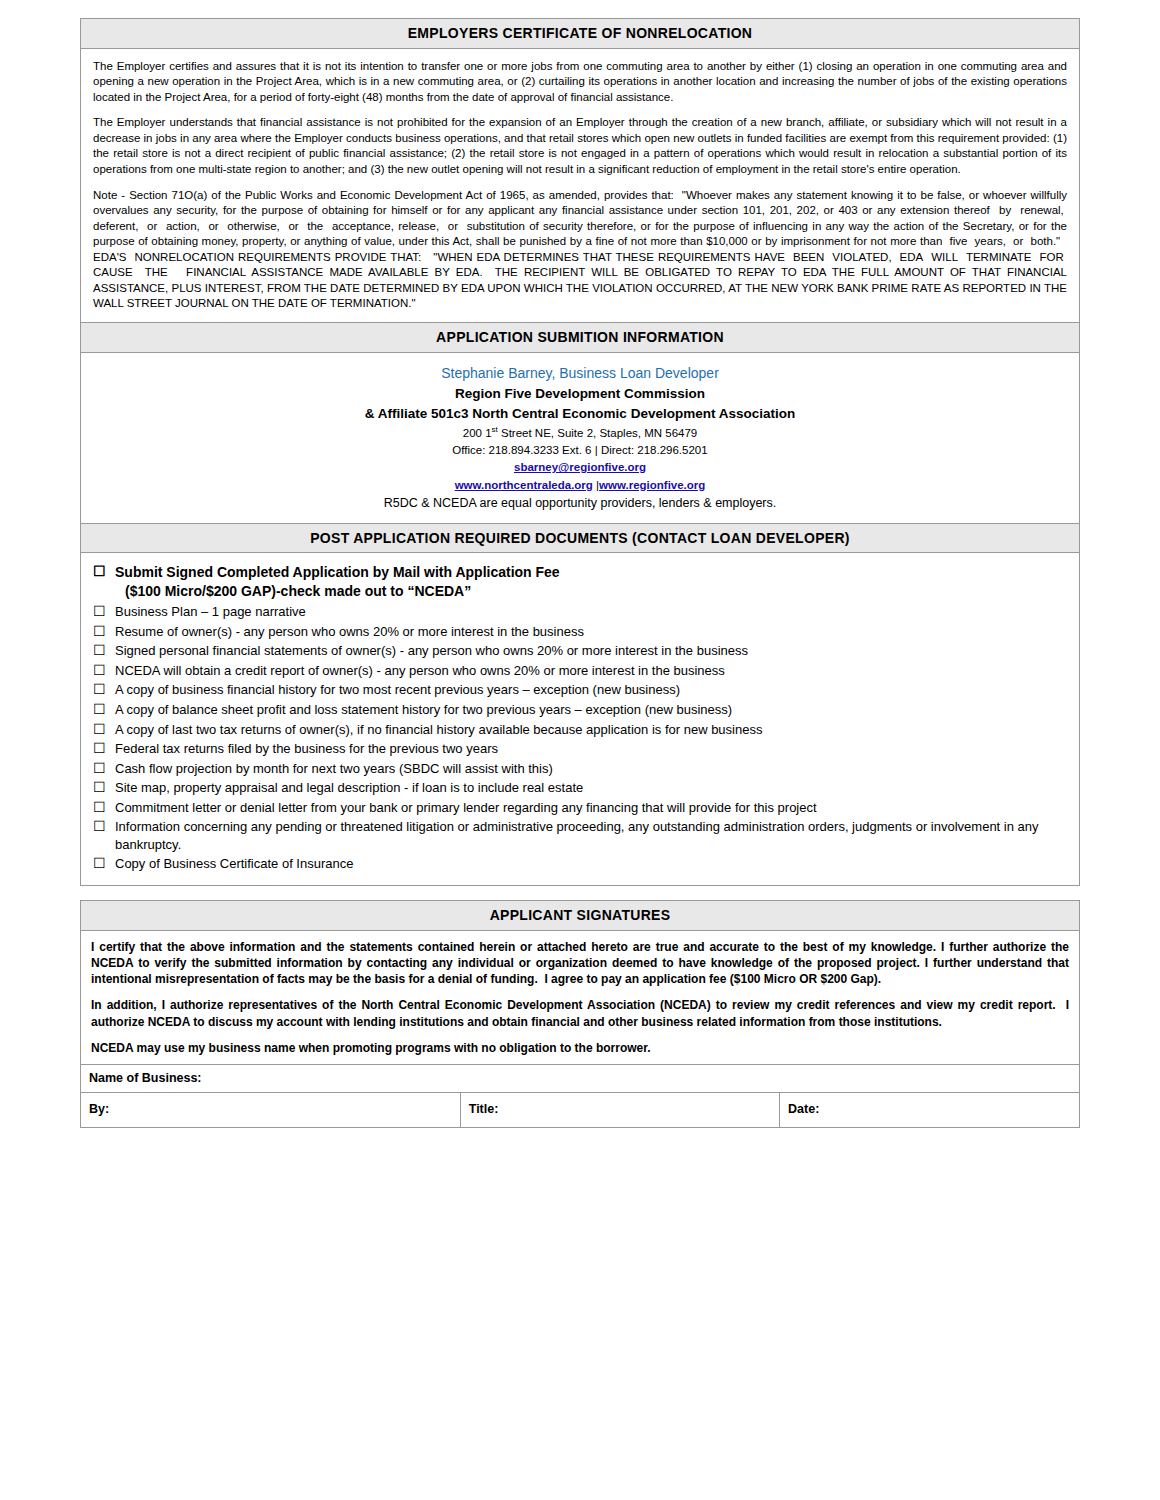EMPLOYERS CERTIFICATE OF NONRELOCATION
The Employer certifies and assures that it is not its intention to transfer one or more jobs from one commuting area to another by either (1) closing an operation in one commuting area and opening a new operation in the Project Area, which is in a new commuting area, or (2) curtailing its operations in another location and increasing the number of jobs of the existing operations located in the Project Area, for a period of forty-eight (48) months from the date of approval of financial assistance.
The Employer understands that financial assistance is not prohibited for the expansion of an Employer through the creation of a new branch, affiliate, or subsidiary which will not result in a decrease in jobs in any area where the Employer conducts business operations, and that retail stores which open new outlets in funded facilities are exempt from this requirement provided: (1) the retail store is not a direct recipient of public financial assistance; (2) the retail store is not engaged in a pattern of operations which would result in relocation a substantial portion of its operations from one multi-state region to another; and (3) the new outlet opening will not result in a significant reduction of employment in the retail store's entire operation.
Note - Section 71O(a) of the Public Works and Economic Development Act of 1965, as amended, provides that: "Whoever makes any statement knowing it to be false, or whoever willfully overvalues any security, for the purpose of obtaining for himself or for any applicant any financial assistance under section 101, 201, 202, or 403 or any extension thereof by renewal, deferent, or action, or otherwise, or the acceptance, release, or substitution of security therefore, or for the purpose of influencing in any way the action of the Secretary, or for the purpose of obtaining money, property, or anything of value, under this Act, shall be punished by a fine of not more than $10,000 or by imprisonment for not more than five years, or both." EDA'S NONRELOCATION REQUIREMENTS PROVIDE THAT: "WHEN EDA DETERMINES THAT THESE REQUIREMENTS HAVE BEEN VIOLATED, EDA WILL TERMINATE FOR CAUSE THE FINANCIAL ASSISTANCE MADE AVAILABLE BY EDA. THE RECIPIENT WILL BE OBLIGATED TO REPAY TO EDA THE FULL AMOUNT OF THAT FINANCIAL ASSISTANCE, PLUS INTEREST, FROM THE DATE DETERMINED BY EDA UPON WHICH THE VIOLATION OCCURRED, AT THE NEW YORK BANK PRIME RATE AS REPORTED IN THE WALL STREET JOURNAL ON THE DATE OF TERMINATION."
APPLICATION SUBMITION INFORMATION
Stephanie Barney, Business Loan Developer
Region Five Development Commission
& Affiliate 501c3 North Central Economic Development Association
200 1st Street NE, Suite 2, Staples, MN 56479
Office: 218.894.3233 Ext. 6 | Direct: 218.296.5201
sbarney@regionfive.org
www.northcentraleda.org |www.regionfive.org
R5DC & NCEDA are equal opportunity providers, lenders & employers.
POST APPLICATION REQUIRED DOCUMENTS (CONTACT LOAN DEVELOPER)
Submit Signed Completed Application by Mail with Application Fee($100 Micro/$200 GAP)-check made out to “NCEDA”
Business Plan – 1 page narrative
Resume of owner(s) - any person who owns 20% or more interest in the business
Signed personal financial statements of owner(s) - any person who owns 20% or more interest in the business
NCEDA will obtain a credit report of owner(s) - any person who owns 20% or more interest in the business
A copy of business financial history for two most recent previous years – exception (new business)
A copy of balance sheet profit and loss statement history for two previous years – exception (new business)
A copy of last two tax returns of owner(s), if no financial history available because application is for new business
Federal tax returns filed by the business for the previous two years
Cash flow projection by month for next two years (SBDC will assist with this)
Site map, property appraisal and legal description - if loan is to include real estate
Commitment letter or denial letter from your bank or primary lender regarding any financing that will provide for this project
Information concerning any pending or threatened litigation or administrative proceeding, any outstanding administration orders, judgments or involvement in any bankruptcy.
Copy of Business Certificate of Insurance
APPLICANT SIGNATURES
I certify that the above information and the statements contained herein or attached hereto are true and accurate to the best of my knowledge. I further authorize the NCEDA to verify the submitted information by contacting any individual or organization deemed to have knowledge of the proposed project. I further understand that intentional misrepresentation of facts may be the basis for a denial of funding. I agree to pay an application fee ($100 Micro OR $200 Gap).
In addition, I authorize representatives of the North Central Economic Development Association (NCEDA) to review my credit references and view my credit report. I authorize NCEDA to discuss my account with lending institutions and obtain financial and other business related information from those institutions.
NCEDA may use my business name when promoting programs with no obligation to the borrower.
Name of Business:
| By: | Title: | Date: |